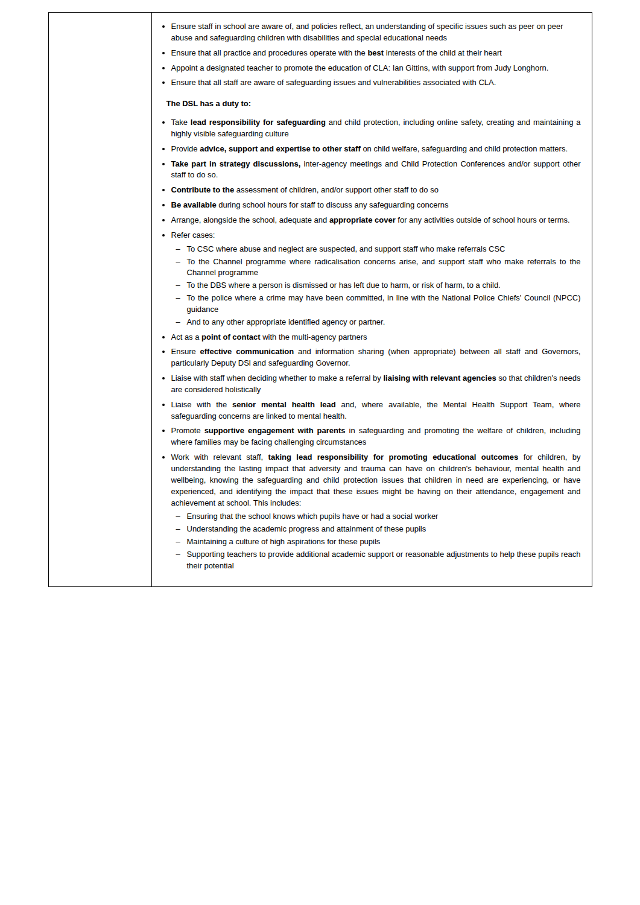Ensure staff in school are aware of, and policies reflect, an understanding of specific issues such as peer on peer abuse and safeguarding children with disabilities and special educational needs
Ensure that all practice and procedures operate with the best interests of the child at their heart
Appoint a designated teacher to promote the education of CLA: Ian Gittins, with support from Judy Longhorn.
Ensure that all staff are aware of safeguarding issues and vulnerabilities associated with CLA.
The DSL has a duty to:
Take lead responsibility for safeguarding and child protection, including online safety, creating and maintaining a highly visible safeguarding culture
Provide advice, support and expertise to other staff on child welfare, safeguarding and child protection matters.
Take part in strategy discussions, inter-agency meetings and Child Protection Conferences and/or support other staff to do so.
Contribute to the assessment of children, and/or support other staff to do so
Be available during school hours for staff to discuss any safeguarding concerns
Arrange, alongside the school, adequate and appropriate cover for any activities outside of school hours or terms.
Refer cases:
To CSC where abuse and neglect are suspected, and support staff who make referrals CSC
To the Channel programme where radicalisation concerns arise, and support staff who make referrals to the Channel programme
To the DBS where a person is dismissed or has left due to harm, or risk of harm, to a child.
To the police where a crime may have been committed, in line with the National Police Chiefs' Council (NPCC) guidance
And to any other appropriate identified agency or partner.
Act as a point of contact with the multi-agency partners
Ensure effective communication and information sharing (when appropriate) between all staff and Governors, particularly Deputy DSl and safeguarding Governor.
Liaise with staff when deciding whether to make a referral by liaising with relevant agencies so that children's needs are considered holistically
Liaise with the senior mental health lead and, where available, the Mental Health Support Team, where safeguarding concerns are linked to mental health.
Promote supportive engagement with parents in safeguarding and promoting the welfare of children, including where families may be facing challenging circumstances
Work with relevant staff, taking lead responsibility for promoting educational outcomes for children, by understanding the lasting impact that adversity and trauma can have on children's behaviour, mental health and wellbeing, knowing the safeguarding and child protection issues that children in need are experiencing, or have experienced, and identifying the impact that these issues might be having on their attendance, engagement and achievement at school. This includes:
Ensuring that the school knows which pupils have or had a social worker
Understanding the academic progress and attainment of these pupils
Maintaining a culture of high aspirations for these pupils
Supporting teachers to provide additional academic support or reasonable adjustments to help these pupils reach their potential